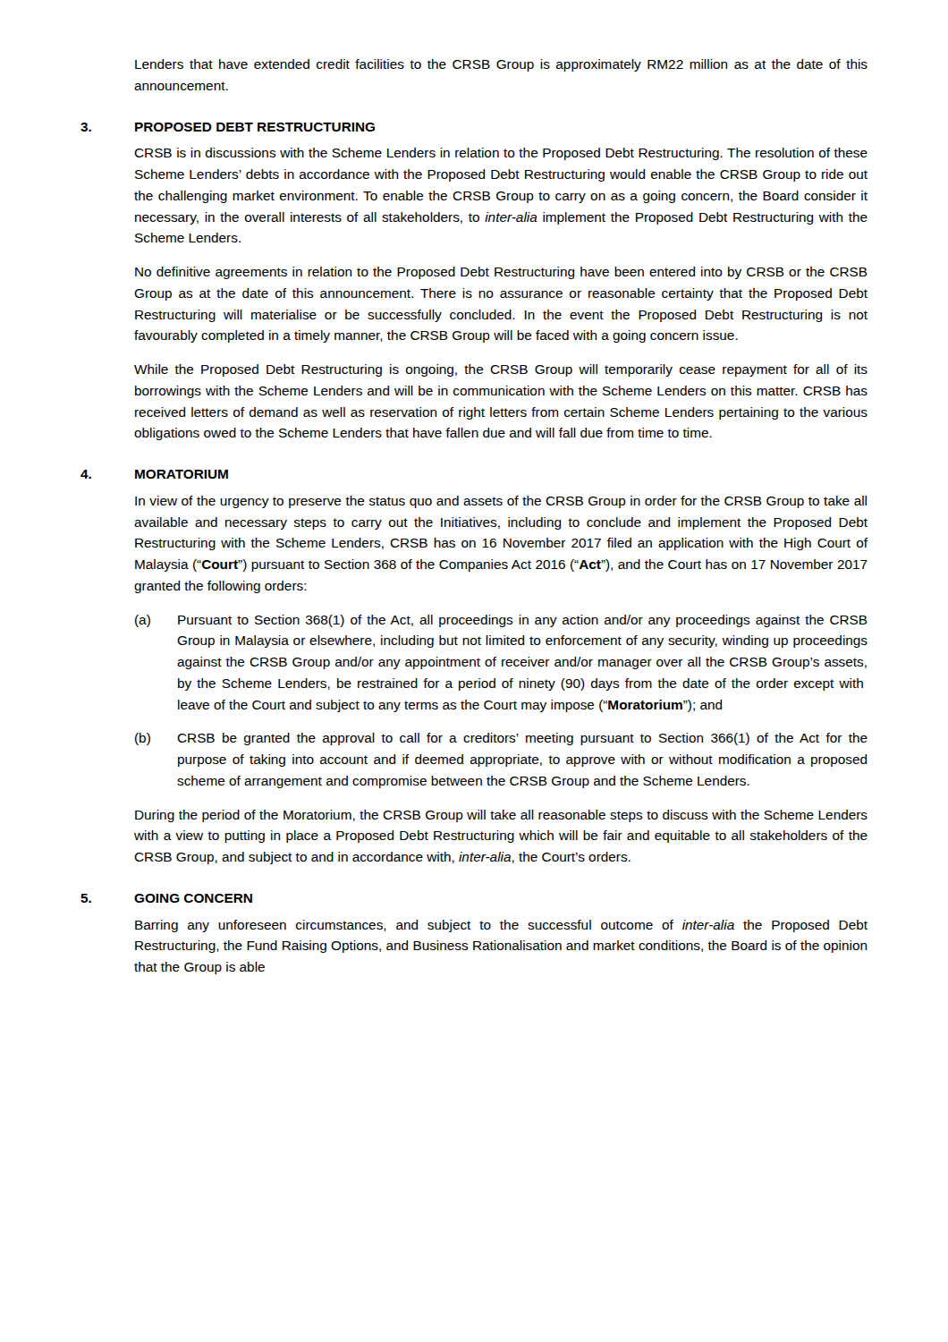Lenders that have extended credit facilities to the CRSB Group is approximately RM22 million as at the date of this announcement.
3.
PROPOSED DEBT RESTRUCTURING
CRSB is in discussions with the Scheme Lenders in relation to the Proposed Debt Restructuring. The resolution of these Scheme Lenders’ debts in accordance with the Proposed Debt Restructuring would enable the CRSB Group to ride out the challenging market environment. To enable the CRSB Group to carry on as a going concern, the Board consider it necessary, in the overall interests of all stakeholders, to inter-alia implement the Proposed Debt Restructuring with the Scheme Lenders.
No definitive agreements in relation to the Proposed Debt Restructuring have been entered into by CRSB or the CRSB Group as at the date of this announcement. There is no assurance or reasonable certainty that the Proposed Debt Restructuring will materialise or be successfully concluded. In the event the Proposed Debt Restructuring is not favourably completed in a timely manner, the CRSB Group will be faced with a going concern issue.
While the Proposed Debt Restructuring is ongoing, the CRSB Group will temporarily cease repayment for all of its borrowings with the Scheme Lenders and will be in communication with the Scheme Lenders on this matter. CRSB has received letters of demand as well as reservation of right letters from certain Scheme Lenders pertaining to the various obligations owed to the Scheme Lenders that have fallen due and will fall due from time to time.
4.
MORATORIUM
In view of the urgency to preserve the status quo and assets of the CRSB Group in order for the CRSB Group to take all available and necessary steps to carry out the Initiatives, including to conclude and implement the Proposed Debt Restructuring with the Scheme Lenders, CRSB has on 16 November 2017 filed an application with the High Court of Malaysia (“Court”) pursuant to Section 368 of the Companies Act 2016 (“Act”), and the Court has on 17 November 2017 granted the following orders:
(a)
Pursuant to Section 368(1) of the Act, all proceedings in any action and/or any proceedings against the CRSB Group in Malaysia or elsewhere, including but not limited to enforcement of any security, winding up proceedings against the CRSB Group and/or any appointment of receiver and/or manager over all the CRSB Group’s assets, by the Scheme Lenders, be restrained for a period of ninety (90) days from the date of the order except with leave of the Court and subject to any terms as the Court may impose (“Moratorium”); and
(b)
CRSB be granted the approval to call for a creditors’ meeting pursuant to Section 366(1) of the Act for the purpose of taking into account and if deemed appropriate, to approve with or without modification a proposed scheme of arrangement and compromise between the CRSB Group and the Scheme Lenders.
During the period of the Moratorium, the CRSB Group will take all reasonable steps to discuss with the Scheme Lenders with a view to putting in place a Proposed Debt Restructuring which will be fair and equitable to all stakeholders of the CRSB Group, and subject to and in accordance with, inter-alia, the Court’s orders.
5.
GOING CONCERN
Barring any unforeseen circumstances, and subject to the successful outcome of inter-alia the Proposed Debt Restructuring, the Fund Raising Options, and Business Rationalisation and market conditions, the Board is of the opinion that the Group is able